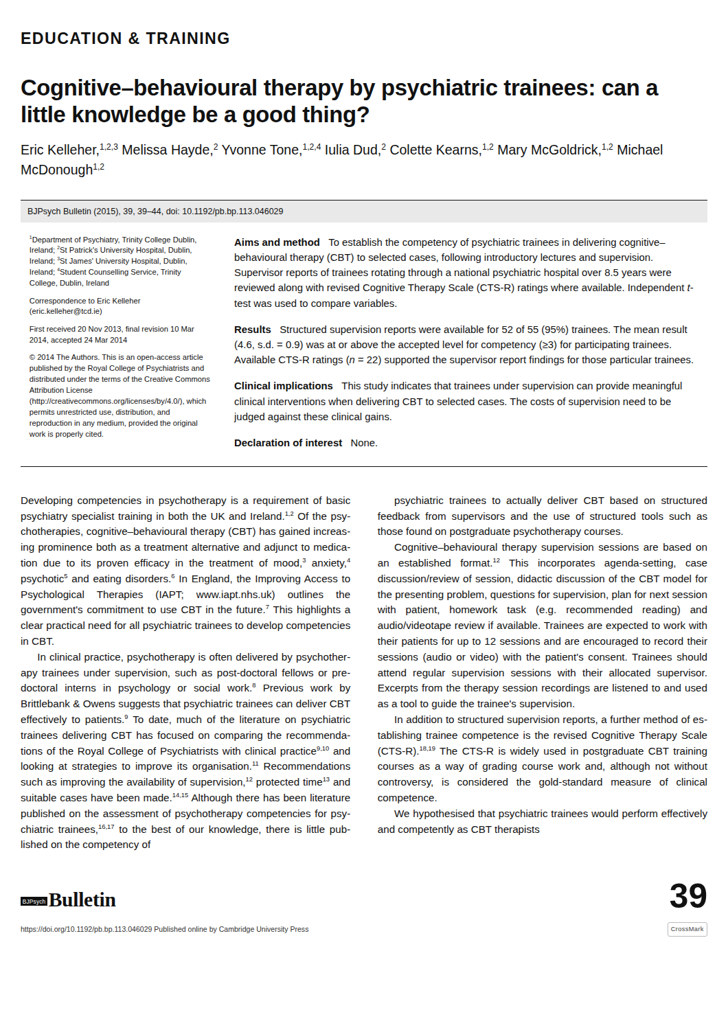EDUCATION & TRAINING
Cognitive–behavioural therapy by psychiatric trainees: can a little knowledge be a good thing?
Eric Kelleher,1,2,3 Melissa Hayde,2 Yvonne Tone,1,2,4 Iulia Dud,2 Colette Kearns,1,2 Mary McGoldrick,1,2 Michael McDonough1,2
BJPsych Bulletin (2015), 39, 39–44, doi: 10.1192/pb.bp.113.046029
1Department of Psychiatry, Trinity College Dublin, Ireland; 2St Patrick's University Hospital, Dublin, Ireland; 3St James' University Hospital, Dublin, Ireland; 4Student Counselling Service, Trinity College, Dublin, Ireland
Correspondence to Eric Kelleher (eric.kelleher@tcd.ie)
First received 20 Nov 2013, final revision 10 Mar 2014, accepted 24 Mar 2014
© 2014 The Authors. This is an open-access article published by the Royal College of Psychiatrists and distributed under the terms of the Creative Commons Attribution License (http://creativecommons.org/licenses/by/4.0/), which permits unrestricted use, distribution, and reproduction in any medium, provided the original work is properly cited.
Aims and method To establish the competency of psychiatric trainees in delivering cognitive–behavioural therapy (CBT) to selected cases, following introductory lectures and supervision. Supervisor reports of trainees rotating through a national psychiatric hospital over 8.5 years were reviewed along with revised Cognitive Therapy Scale (CTS-R) ratings where available. Independent t-test was used to compare variables.
Results Structured supervision reports were available for 52 of 55 (95%) trainees. The mean result (4.6, s.d. = 0.9) was at or above the accepted level for competency (≥3) for participating trainees. Available CTS-R ratings (n = 22) supported the supervisor report findings for those particular trainees.
Clinical implications This study indicates that trainees under supervision can provide meaningful clinical interventions when delivering CBT to selected cases. The costs of supervision need to be judged against these clinical gains.
Declaration of interest None.
Developing competencies in psychotherapy is a requirement of basic psychiatry specialist training in both the UK and Ireland.1,2 Of the psychotherapies, cognitive–behavioural therapy (CBT) has gained increasing prominence both as a treatment alternative and adjunct to medication due to its proven efficacy in the treatment of mood,3 anxiety,4 psychotic5 and eating disorders.6 In England, the Improving Access to Psychological Therapies (IAPT; www.iapt.nhs.uk) outlines the government's commitment to use CBT in the future.7 This highlights a clear practical need for all psychiatric trainees to develop competencies in CBT.
In clinical practice, psychotherapy is often delivered by psychotherapy trainees under supervision, such as post-doctoral fellows or pre-doctoral interns in psychology or social work.8 Previous work by Brittlebank & Owens suggests that psychiatric trainees can deliver CBT effectively to patients.9 To date, much of the literature on psychiatric trainees delivering CBT has focused on comparing the recommendations of the Royal College of Psychiatrists with clinical practice9,10 and looking at strategies to improve its organisation.11 Recommendations such as improving the availability of supervision,12 protected time13 and suitable cases have been made.14,15 Although there has been literature published on the assessment of psychotherapy competencies for psychiatric trainees,16,17 to the best of our knowledge, there is little published on the competency of
psychiatric trainees to actually deliver CBT based on structured feedback from supervisors and the use of structured tools such as those found on postgraduate psychotherapy courses.
Cognitive–behavioural therapy supervision sessions are based on an established format.12 This incorporates agenda-setting, case discussion/review of session, didactic discussion of the CBT model for the presenting problem, questions for supervision, plan for next session with patient, homework task (e.g. recommended reading) and audio/videotape review if available. Trainees are expected to work with their patients for up to 12 sessions and are encouraged to record their sessions (audio or video) with the patient's consent. Trainees should attend regular supervision sessions with their allocated supervisor. Excerpts from the therapy session recordings are listened to and used as a tool to guide the trainee's supervision.
In addition to structured supervision reports, a further method of establishing trainee competence is the revised Cognitive Therapy Scale (CTS-R).18,19 The CTS-R is widely used in postgraduate CBT training courses as a way of grading course work and, although not without controversy, is considered the gold-standard measure of clinical competence.
We hypothesised that psychiatric trainees would perform effectively and competently as CBT therapists
BJPsych Bulletin
39
https://doi.org/10.1192/pb.bp.113.046029 Published online by Cambridge University Press
CrossMark